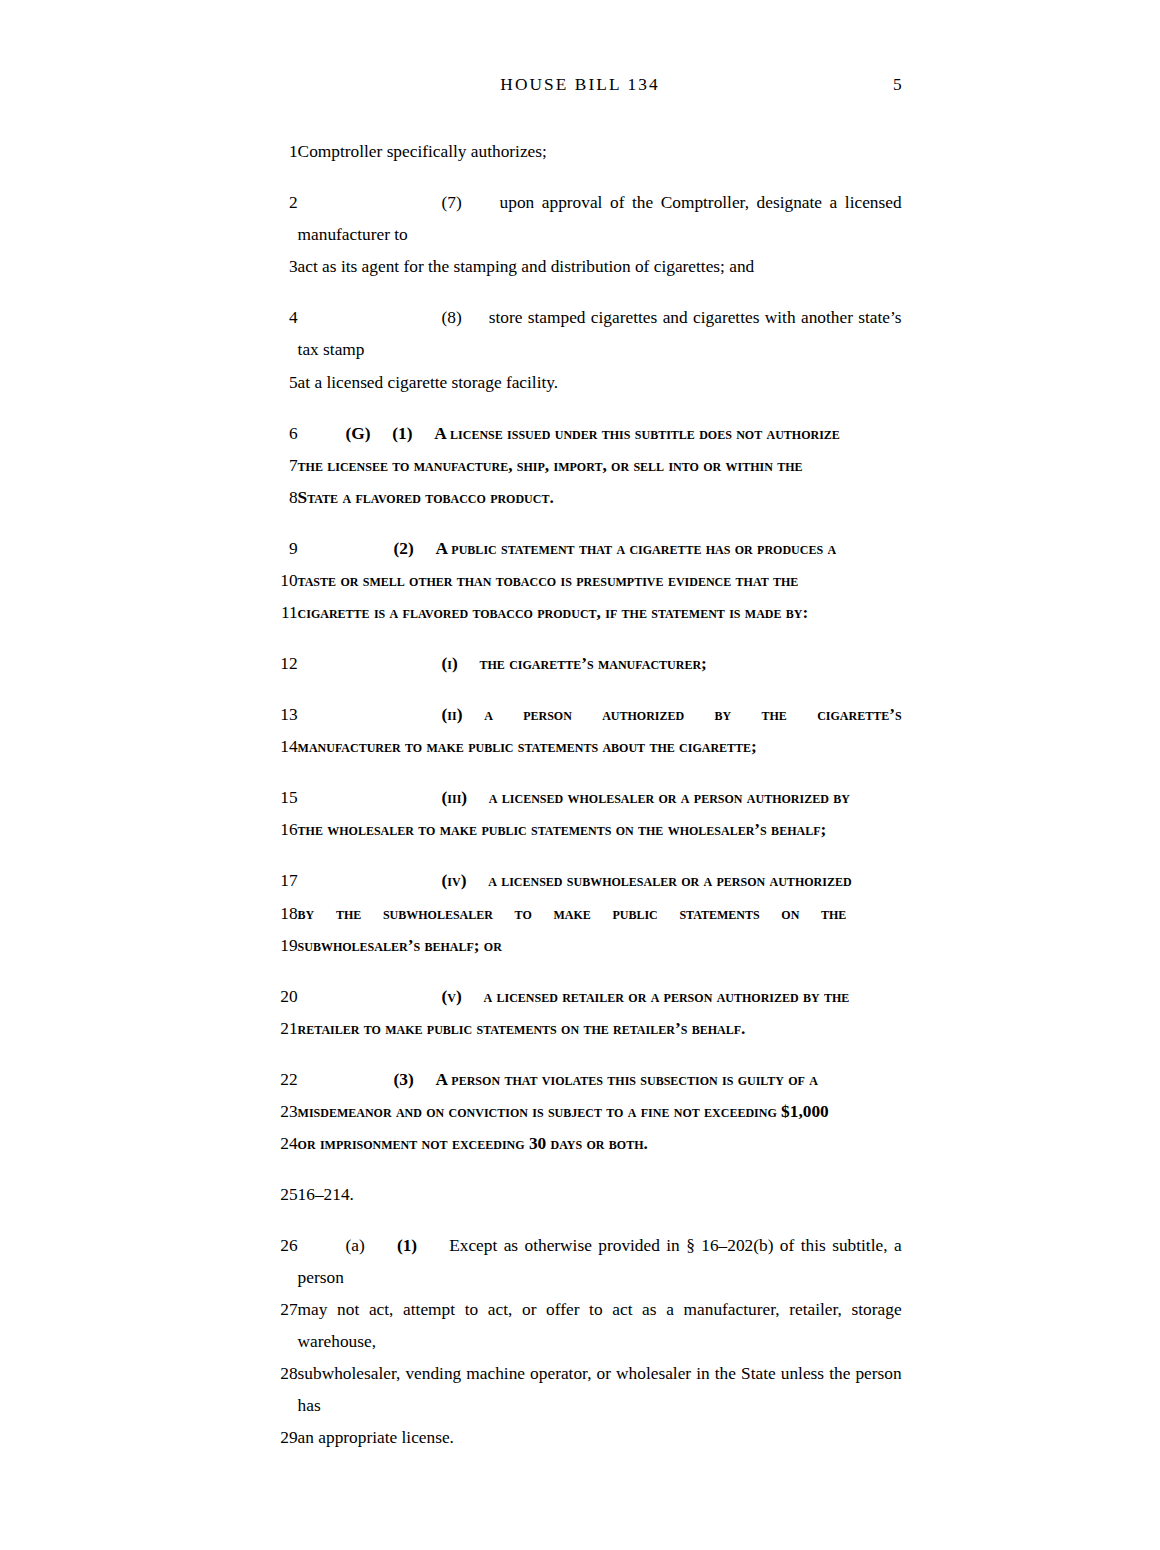HOUSE BILL 134 5
| 1 | Comptroller specifically authorizes; |
| 2 | (7) upon approval of the Comptroller, designate a licensed manufacturer to |
| 3 | act as its agent for the stamping and distribution of cigarettes; and |
| 4 | (8) store stamped cigarettes and cigarettes with another state’s tax stamp |
| 5 | at a licensed cigarette storage facility. |
| 6 | (G) (1) A license issued under this subtitle does not authorize |
| 7 | the licensee to manufacture, ship, import, or sell into or within the |
| 8 | State a flavored tobacco product. |
| 9 | (2) A public statement that a cigarette has or produces a |
| 10 | taste or smell other than tobacco is presumptive evidence that the |
| 11 | cigarette is a flavored tobacco product, if the statement is made by: |
| 12 | (i) the cigarette’s manufacturer; |
| 13 | (ii) a person authorized by the cigarette’s |
| 14 | manufacturer to make public statements about the cigarette; |
| 15 | (iii) a licensed wholesaler or a person authorized by |
| 16 | the wholesaler to make public statements on the wholesaler’s behalf; |
| 17 | (iv) a licensed subwholesaler or a person authorized |
| 18 | by the subwholesaler to make public statements on the |
| 19 | subwholesaler’s behalf; or |
| 20 | (v) a licensed retailer or a person authorized by the |
| 21 | retailer to make public statements on the retailer’s behalf. |
| 22 | (3) A person that violates this subsection is guilty of a |
| 23 | misdemeanor and on conviction is subject to a fine not exceeding $1,000 |
| 24 | or imprisonment not exceeding 30 days or both. |
| 25 | 16–214. |
| 26 | (a) (1) Except as otherwise provided in § 16–202(b) of this subtitle, a person |
| 27 | may not act, attempt to act, or offer to act as a manufacturer, retailer, storage warehouse, |
| 28 | subwholesaler, vending machine operator, or wholesaler in the State unless the person has |
| 29 | an appropriate license. |